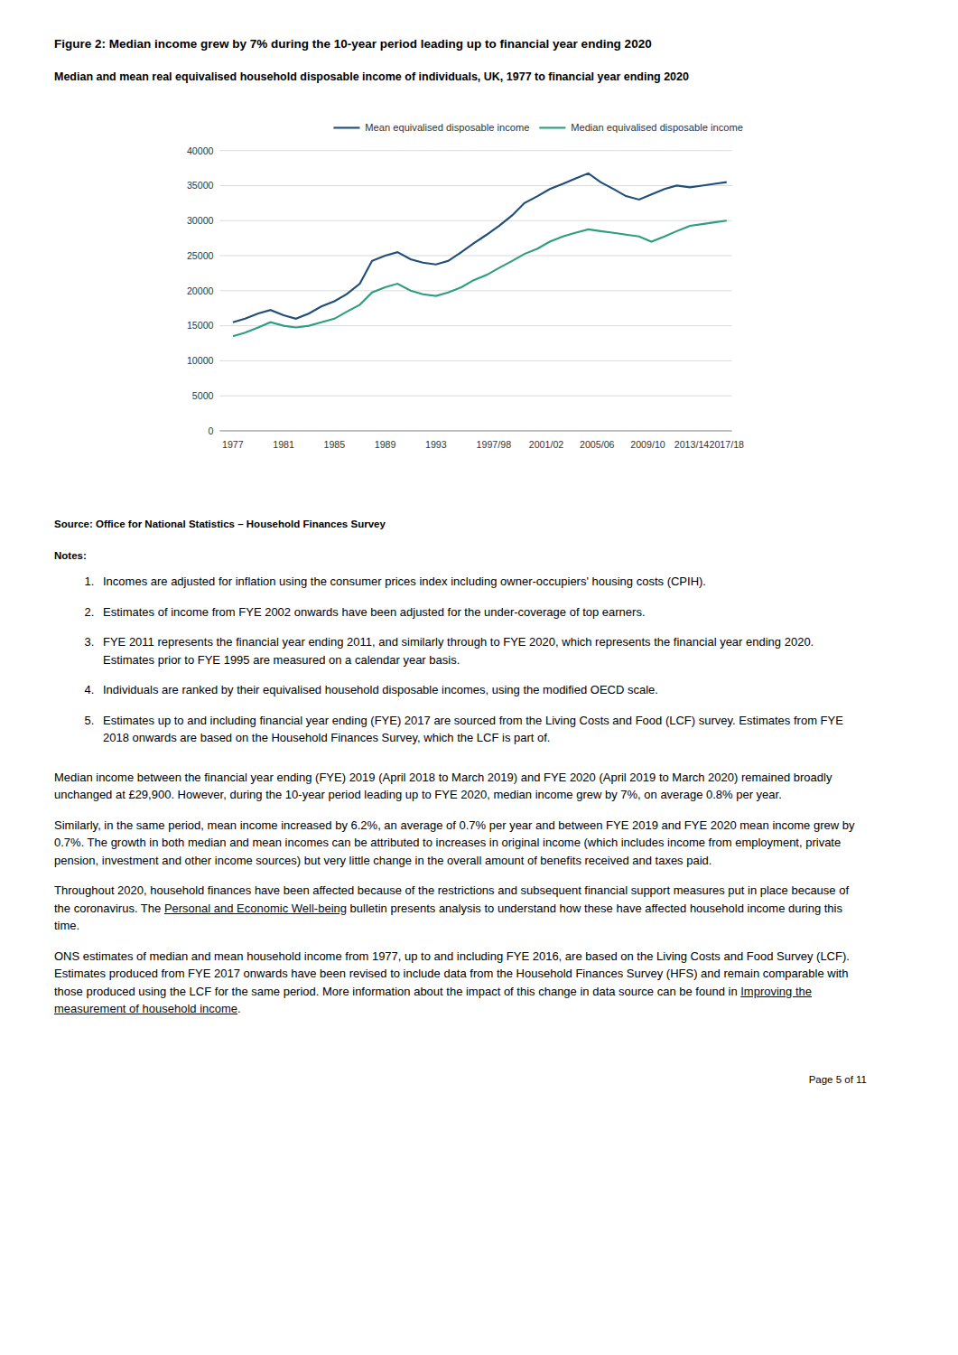Figure 2: Median income grew by 7% during the 10-year period leading up to financial year ending 2020
Median and mean real equivalised household disposable income of individuals, UK, 1977 to financial year ending 2020
Mean equivalised disposable income Median equivalised disposable income 40000 35000 30000 25000 20000 15000 10000 5000 0 1977 1981 1985 1989 1993 1997/98 2001/02 2005/06 2009/10 2013/14 2017/18
Source: Office for National Statistics – Household Finances Survey
Notes:
Incomes are adjusted for inflation using the consumer prices index including owner-occupiers' housing costs (CPIH).
Estimates of income from FYE 2002 onwards have been adjusted for the under-coverage of top earners.
FYE 2011 represents the financial year ending 2011, and similarly through to FYE 2020, which represents the financial year ending 2020. Estimates prior to FYE 1995 are measured on a calendar year basis.
Individuals are ranked by their equivalised household disposable incomes, using the modified OECD scale.
Estimates up to and including financial year ending (FYE) 2017 are sourced from the Living Costs and Food (LCF) survey. Estimates from FYE 2018 onwards are based on the Household Finances Survey, which the LCF is part of.
Median income between the financial year ending (FYE) 2019 (April 2018 to March 2019) and FYE 2020 (April 2019 to March 2020) remained broadly unchanged at £29,900. However, during the 10-year period leading up to FYE 2020, median income grew by 7%, on average 0.8% per year.
Similarly, in the same period, mean income increased by 6.2%, an average of 0.7% per year and between FYE 2019 and FYE 2020 mean income grew by 0.7%. The growth in both median and mean incomes can be attributed to increases in original income (which includes income from employment, private pension, investment and other income sources) but very little change in the overall amount of benefits received and taxes paid.
Throughout 2020, household finances have been affected because of the restrictions and subsequent financial support measures put in place because of the coronavirus. The Personal and Economic Well-being bulletin presents analysis to understand how these have affected household income during this time.
ONS estimates of median and mean household income from 1977, up to and including FYE 2016, are based on the Living Costs and Food Survey (LCF). Estimates produced from FYE 2017 onwards have been revised to include data from the Household Finances Survey (HFS) and remain comparable with those produced using the LCF for the same period. More information about the impact of this change in data source can be found in Improving the measurement of household income.
Page 5 of 11